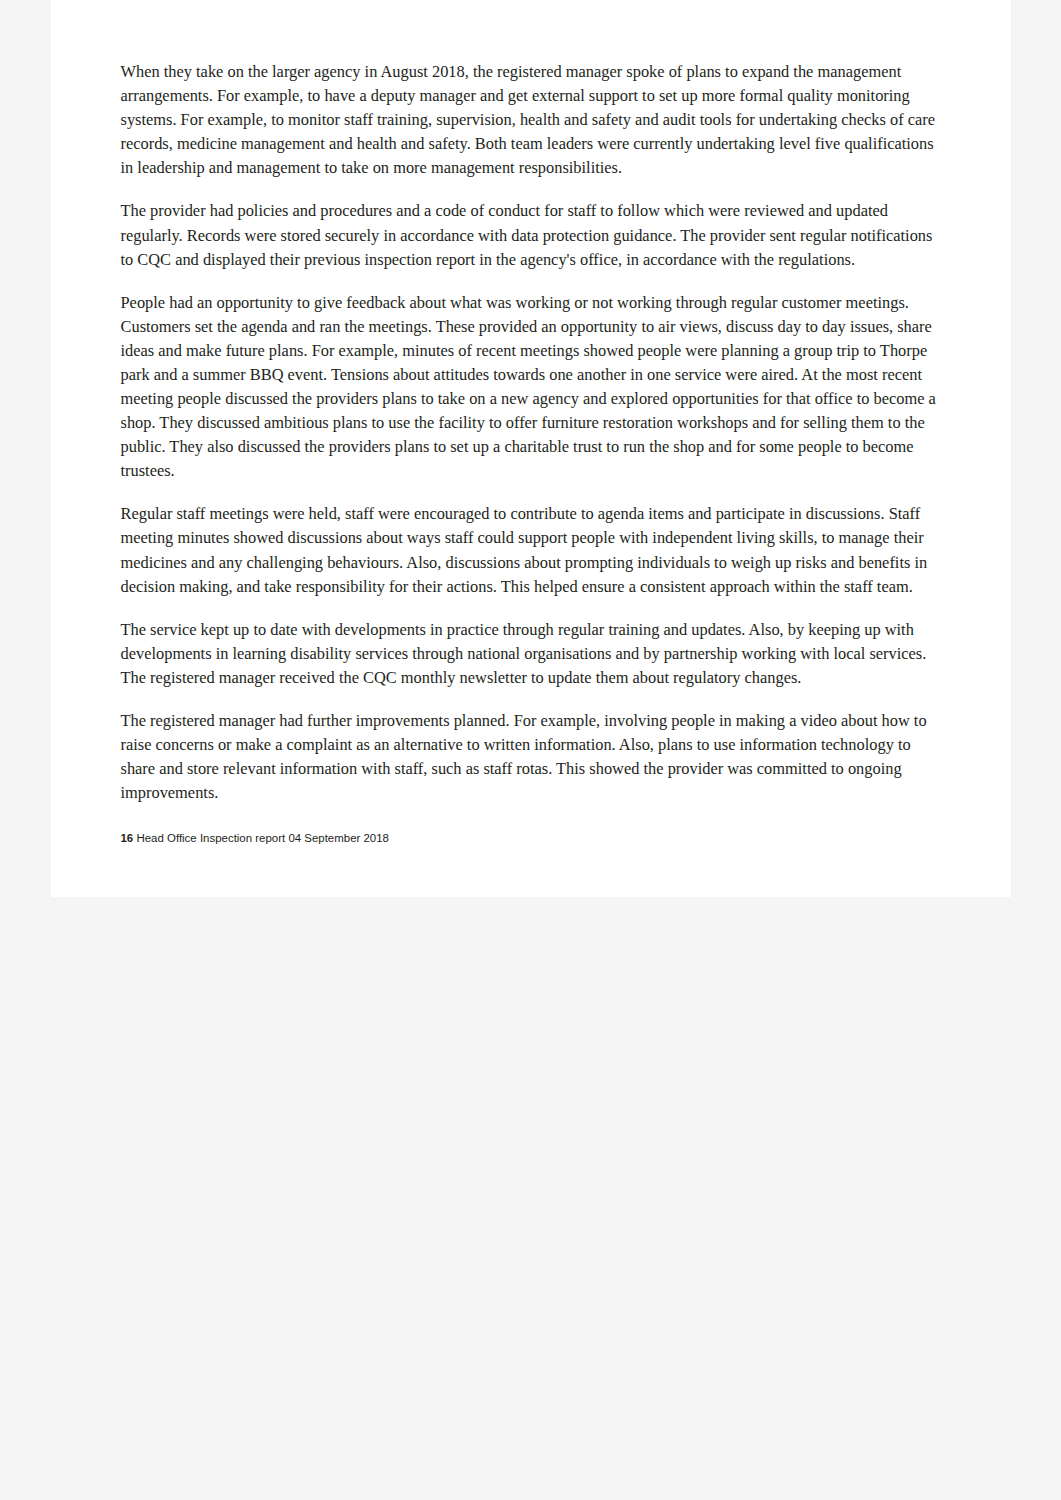When they take on the larger agency in August 2018, the registered manager spoke of plans to expand the management arrangements. For example, to have a deputy manager and get external support to set up more formal quality monitoring systems. For example, to monitor staff training, supervision, health and safety and audit tools for undertaking checks of care records, medicine management and health and safety. Both team leaders were currently undertaking level five qualifications in leadership and management to take on more management responsibilities.
The provider had policies and procedures and a code of conduct for staff to follow which were reviewed and updated regularly. Records were stored securely in accordance with data protection guidance. The provider sent regular notifications to CQC and displayed their previous inspection report in the agency's office, in accordance with the regulations.
People had an opportunity to give feedback about what was working or not working through regular customer meetings. Customers set the agenda and ran the meetings. These provided an opportunity to air views, discuss day to day issues, share ideas and make future plans. For example, minutes of recent meetings showed people were planning a group trip to Thorpe park and a summer BBQ event. Tensions about attitudes towards one another in one service were aired. At the most recent meeting people discussed the providers plans to take on a new agency and explored opportunities for that office to become a shop. They discussed ambitious plans to use the facility to offer furniture restoration workshops and for selling them to the public. They also discussed the providers plans to set up a charitable trust to run the shop and for some people to become trustees.
Regular staff meetings were held, staff were encouraged to contribute to agenda items and participate in discussions. Staff meeting minutes showed discussions about ways staff could support people with independent living skills, to manage their medicines and any challenging behaviours. Also, discussions about prompting individuals to weigh up risks and benefits in decision making, and take responsibility for their actions. This helped ensure a consistent approach within the staff team.
The service kept up to date with developments in practice through regular training and updates. Also, by keeping up with developments in learning disability services through national organisations and by partnership working with local services. The registered manager received the CQC monthly newsletter to update them about regulatory changes.
The registered manager had further improvements planned. For example, involving people in making a video about how to raise concerns or make a complaint as an alternative to written information. Also, plans to use information technology to share and store relevant information with staff, such as staff rotas. This showed the provider was committed to ongoing improvements.
16 Head Office Inspection report 04 September 2018